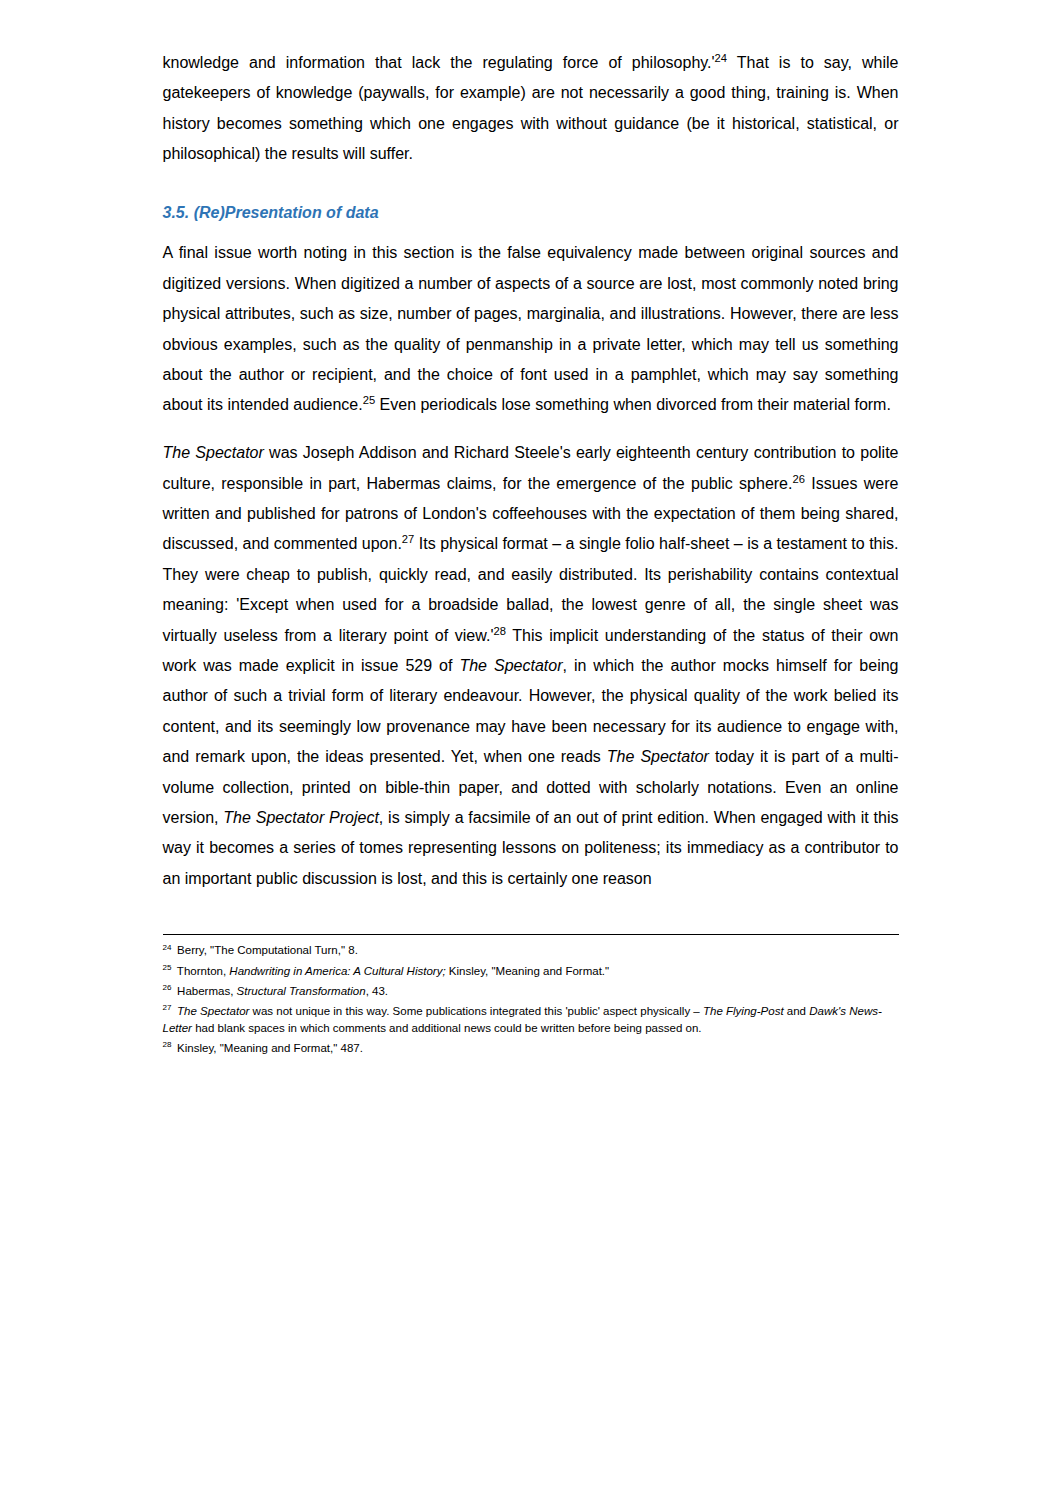knowledge and information that lack the regulating force of philosophy.'24 That is to say, while gatekeepers of knowledge (paywalls, for example) are not necessarily a good thing, training is. When history becomes something which one engages with without guidance (be it historical, statistical, or philosophical) the results will suffer.
3.5. (Re)Presentation of data
A final issue worth noting in this section is the false equivalency made between original sources and digitized versions. When digitized a number of aspects of a source are lost, most commonly noted bring physical attributes, such as size, number of pages, marginalia, and illustrations. However, there are less obvious examples, such as the quality of penmanship in a private letter, which may tell us something about the author or recipient, and the choice of font used in a pamphlet, which may say something about its intended audience.25 Even periodicals lose something when divorced from their material form.
The Spectator was Joseph Addison and Richard Steele's early eighteenth century contribution to polite culture, responsible in part, Habermas claims, for the emergence of the public sphere.26 Issues were written and published for patrons of London's coffeehouses with the expectation of them being shared, discussed, and commented upon.27 Its physical format – a single folio half-sheet – is a testament to this. They were cheap to publish, quickly read, and easily distributed. Its perishability contains contextual meaning: 'Except when used for a broadside ballad, the lowest genre of all, the single sheet was virtually useless from a literary point of view.'28 This implicit understanding of the status of their own work was made explicit in issue 529 of The Spectator, in which the author mocks himself for being author of such a trivial form of literary endeavour. However, the physical quality of the work belied its content, and its seemingly low provenance may have been necessary for its audience to engage with, and remark upon, the ideas presented. Yet, when one reads The Spectator today it is part of a multi-volume collection, printed on bible-thin paper, and dotted with scholarly notations. Even an online version, The Spectator Project, is simply a facsimile of an out of print edition. When engaged with it this way it becomes a series of tomes representing lessons on politeness; its immediacy as a contributor to an important public discussion is lost, and this is certainly one reason
24 Berry, "The Computational Turn," 8.
25 Thornton, Handwriting in America: A Cultural History; Kinsley, "Meaning and Format."
26 Habermas, Structural Transformation, 43.
27 The Spectator was not unique in this way. Some publications integrated this 'public' aspect physically – The Flying-Post and Dawk's News-Letter had blank spaces in which comments and additional news could be written before being passed on.
28 Kinsley, "Meaning and Format," 487.